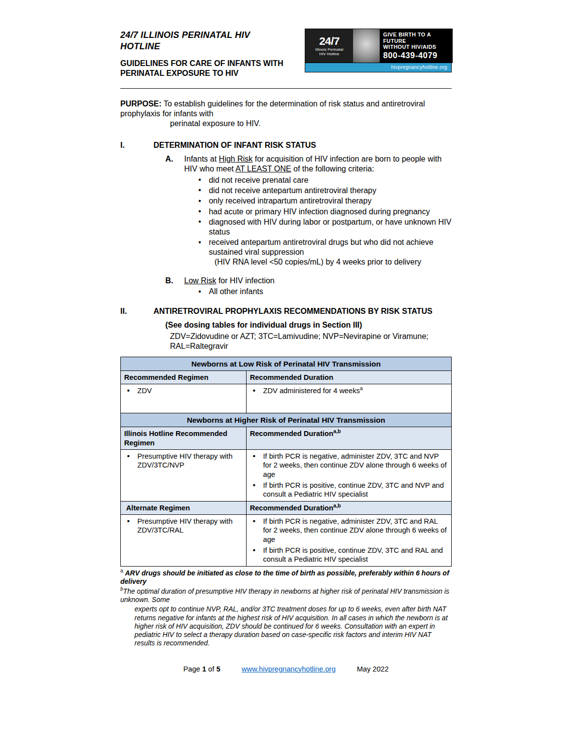24/7 ILLINOIS PERINATAL HIV HOTLINE
GUIDELINES FOR CARE OF INFANTS WITH PERINATAL EXPOSURE TO HIV
24/7
Illinois Perinatal
HIV Hotline
Give Birth to a Future
Without HIV/AIDS
800-439-4079
hivpregnancyhotline.org
PURPOSE: To establish guidelines for the determination of risk status and antiretroviral prophylaxis for infants with
perinatal exposure to HIV.
I.
DETERMINATION OF INFANT RISK STATUS
A.
Infants at High Risk for acquisition of HIV infection are born to people with HIV who meet AT LEAST ONE of the following criteria:
did not receive prenatal care
did not receive antepartum antiretroviral therapy
only received intrapartum antiretroviral therapy
had acute or primary HIV infection diagnosed during pregnancy
diagnosed with HIV during labor or postpartum, or have unknown HIV status
received antepartum antiretroviral drugs but who did not achieve sustained viral suppression(HIV RNA level <50 copies/mL) by 4 weeks prior to delivery
B.
Low Risk for HIV infection
All other infants
II.
ANTIRETROVIRAL PROPHYLAXIS RECOMMENDATIONS BY RISK STATUS
(See dosing tables for individual drugs in Section III)
ZDV=Zidovudine or AZT; 3TC=Lamivudine; NVP=Nevirapine or Viramune; RAL=Raltegravir
| Newborns at Low Risk of Perinatal HIV Transmission |
| --- |
| Recommended Regimen | Recommended Duration |
| ZDV | ZDV administered for 4 weeks a |
| Newborns at Higher Risk of Perinatal HIV Transmission |
| Illinois Hotline Recommended Regimen | Recommended Duration a,b |
| Presumptive HIV therapy with ZDV/3TC/NVP | If birth PCR is negative, administer ZDV, 3TC and NVP for 2 weeks, then continue ZDV alone through 6 weeks of age If birth PCR is positive, continue ZDV, 3TC and NVP and consult a Pediatric HIV specialist |
| Alternate Regimen | Recommended Duration a,b |
| Presumptive HIV therapy with ZDV/3TC/RAL | If birth PCR is negative, administer ZDV, 3TC and RAL for 2 weeks, then continue ZDV alone through 6 weeks of age If birth PCR is positive, continue ZDV, 3TC and RAL and consult a Pediatric HIV specialist |
a ARV drugs should be initiated as close to the time of birth as possible, preferably within 6 hours of delivery
bThe optimal duration of presumptive HIV therapy in newborns at higher risk of perinatal HIV transmission is unknown. Some
experts opt to continue NVP, RAL, and/or 3TC treatment doses for up to 6 weeks, even after birth NAT returns negative for infants at the highest risk of HIV acquisition. In all cases in which the newborn is at higher risk of HIV acquisition, ZDV should be continued for 6 weeks. Consultation with an expert in pediatric HIV to select a therapy duration based on case-specific risk factors and interim HIV NAT results is recommended.
Page 1 of 5
www.hivpregnancyhotline.org
May 2022